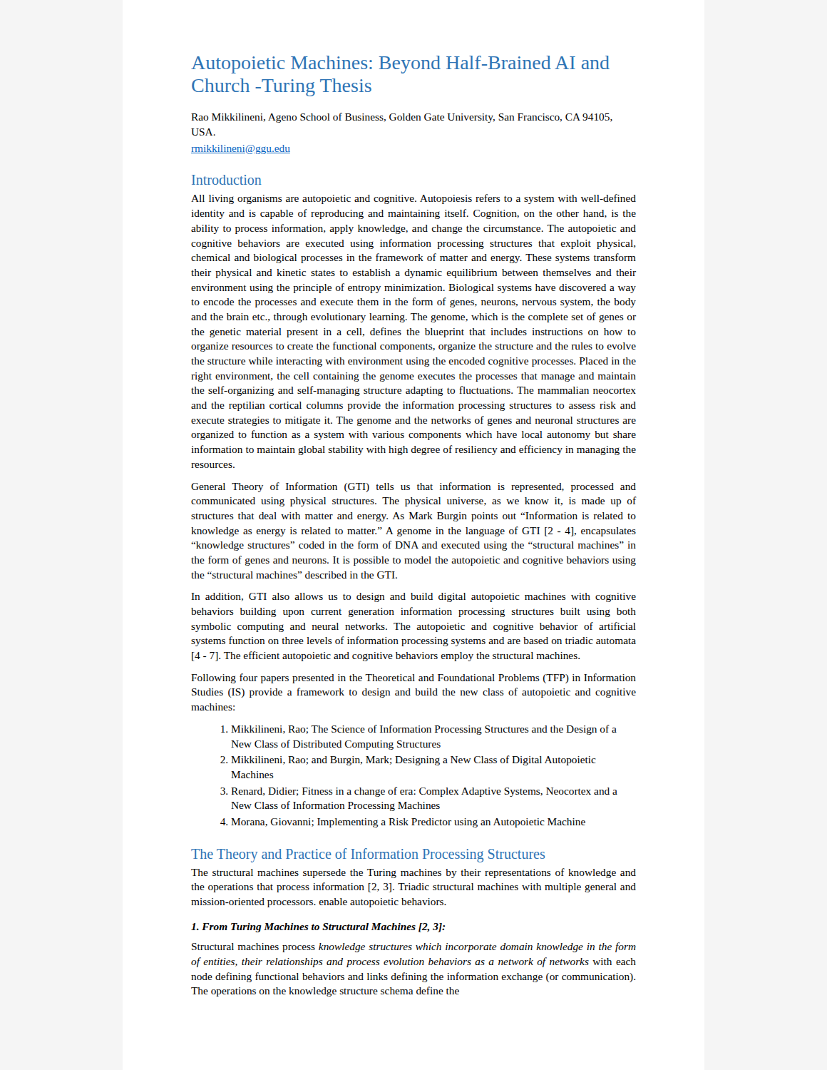Autopoietic Machines: Beyond Half-Brained AI and Church -Turing Thesis
Rao Mikkilineni, Ageno School of Business, Golden Gate University, San Francisco, CA 94105, USA.
rmikkilineni@ggu.edu
Introduction
All living organisms are autopoietic and cognitive. Autopoiesis refers to a system with well-defined identity and is capable of reproducing and maintaining itself. Cognition, on the other hand, is the ability to process information, apply knowledge, and change the circumstance. The autopoietic and cognitive behaviors are executed using information processing structures that exploit physical, chemical and biological processes in the framework of matter and energy. These systems transform their physical and kinetic states to establish a dynamic equilibrium between themselves and their environment using the principle of entropy minimization. Biological systems have discovered a way to encode the processes and execute them in the form of genes, neurons, nervous system, the body and the brain etc., through evolutionary learning. The genome, which is the complete set of genes or the genetic material present in a cell, defines the blueprint that includes instructions on how to organize resources to create the functional components, organize the structure and the rules to evolve the structure while interacting with environment using the encoded cognitive processes. Placed in the right environment, the cell containing the genome executes the processes that manage and maintain the self-organizing and self-managing structure adapting to fluctuations. The mammalian neocortex and the reptilian cortical columns provide the information processing structures to assess risk and execute strategies to mitigate it. The genome and the networks of genes and neuronal structures are organized to function as a system with various components which have local autonomy but share information to maintain global stability with high degree of resiliency and efficiency in managing the resources.
General Theory of Information (GTI) tells us that information is represented, processed and communicated using physical structures. The physical universe, as we know it, is made up of structures that deal with matter and energy. As Mark Burgin points out “Information is related to knowledge as energy is related to matter.” A genome in the language of GTI [2 - 4], encapsulates “knowledge structures” coded in the form of DNA and executed using the “structural machines” in the form of genes and neurons. It is possible to model the autopoietic and cognitive behaviors using the “structural machines” described in the GTI.
In addition, GTI also allows us to design and build digital autopoietic machines with cognitive behaviors building upon current generation information processing structures built using both symbolic computing and neural networks. The autopoietic and cognitive behavior of artificial systems function on three levels of information processing systems and are based on triadic automata [4 - 7]. The efficient autopoietic and cognitive behaviors employ the structural machines.
Following four papers presented in the Theoretical and Foundational Problems (TFP) in Information Studies (IS) provide a framework to design and build the new class of autopoietic and cognitive machines:
Mikkilineni, Rao; The Science of Information Processing Structures and the Design of a New Class of Distributed Computing Structures
Mikkilineni, Rao; and Burgin, Mark; Designing a New Class of Digital Autopoietic Machines
Renard, Didier; Fitness in a change of era: Complex Adaptive Systems, Neocortex and a New Class of Information Processing Machines
Morana, Giovanni; Implementing a Risk Predictor using an Autopoietic Machine
The Theory and Practice of Information Processing Structures
The structural machines supersede the Turing machines by their representations of knowledge and the operations that process information [2, 3]. Triadic structural machines with multiple general and mission-oriented processors. enable autopoietic behaviors.
1. From Turing Machines to Structural Machines [2, 3]:
Structural machines process knowledge structures which incorporate domain knowledge in the form of entities, their relationships and process evolution behaviors as a network of networks with each node defining functional behaviors and links defining the information exchange (or communication). The operations on the knowledge structure schema define the